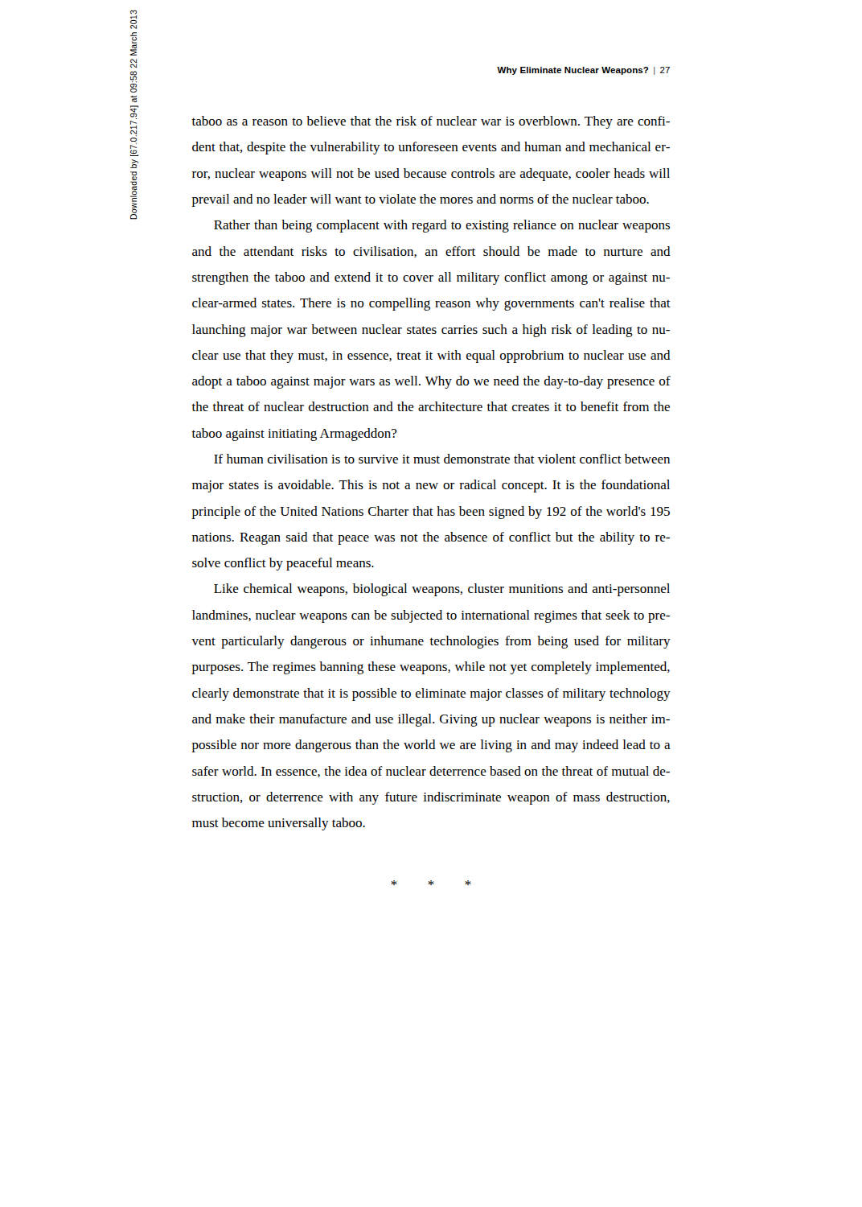Downloaded by [67.0.217.94] at 09:58 22 March 2013
Why Eliminate Nuclear Weapons?|27
taboo as a reason to believe that the risk of nuclear war is overblown. They are confident that, despite the vulnerability to unforeseen events and human and mechanical error, nuclear weapons will not be used because controls are adequate, cooler heads will prevail and no leader will want to violate the mores and norms of the nuclear taboo.
Rather than being complacent with regard to existing reliance on nuclear weapons and the attendant risks to civilisation, an effort should be made to nurture and strengthen the taboo and extend it to cover all military conflict among or against nuclear-armed states. There is no compelling reason why governments can't realise that launching major war between nuclear states carries such a high risk of leading to nuclear use that they must, in essence, treat it with equal opprobrium to nuclear use and adopt a taboo against major wars as well. Why do we need the day-to-day presence of the threat of nuclear destruction and the architecture that creates it to benefit from the taboo against initiating Armageddon?
If human civilisation is to survive it must demonstrate that violent conflict between major states is avoidable. This is not a new or radical concept. It is the foundational principle of the United Nations Charter that has been signed by 192 of the world's 195 nations. Reagan said that peace was not the absence of conflict but the ability to resolve conflict by peaceful means.
Like chemical weapons, biological weapons, cluster munitions and anti-personnel landmines, nuclear weapons can be subjected to international regimes that seek to prevent particularly dangerous or inhumane technologies from being used for military purposes. The regimes banning these weapons, while not yet completely implemented, clearly demonstrate that it is possible to eliminate major classes of military technology and make their manufacture and use illegal. Giving up nuclear weapons is neither impossible nor more dangerous than the world we are living in and may indeed lead to a safer world. In essence, the idea of nuclear deterrence based on the threat of mutual destruction, or deterrence with any future indiscriminate weapon of mass destruction, must become universally taboo.
***